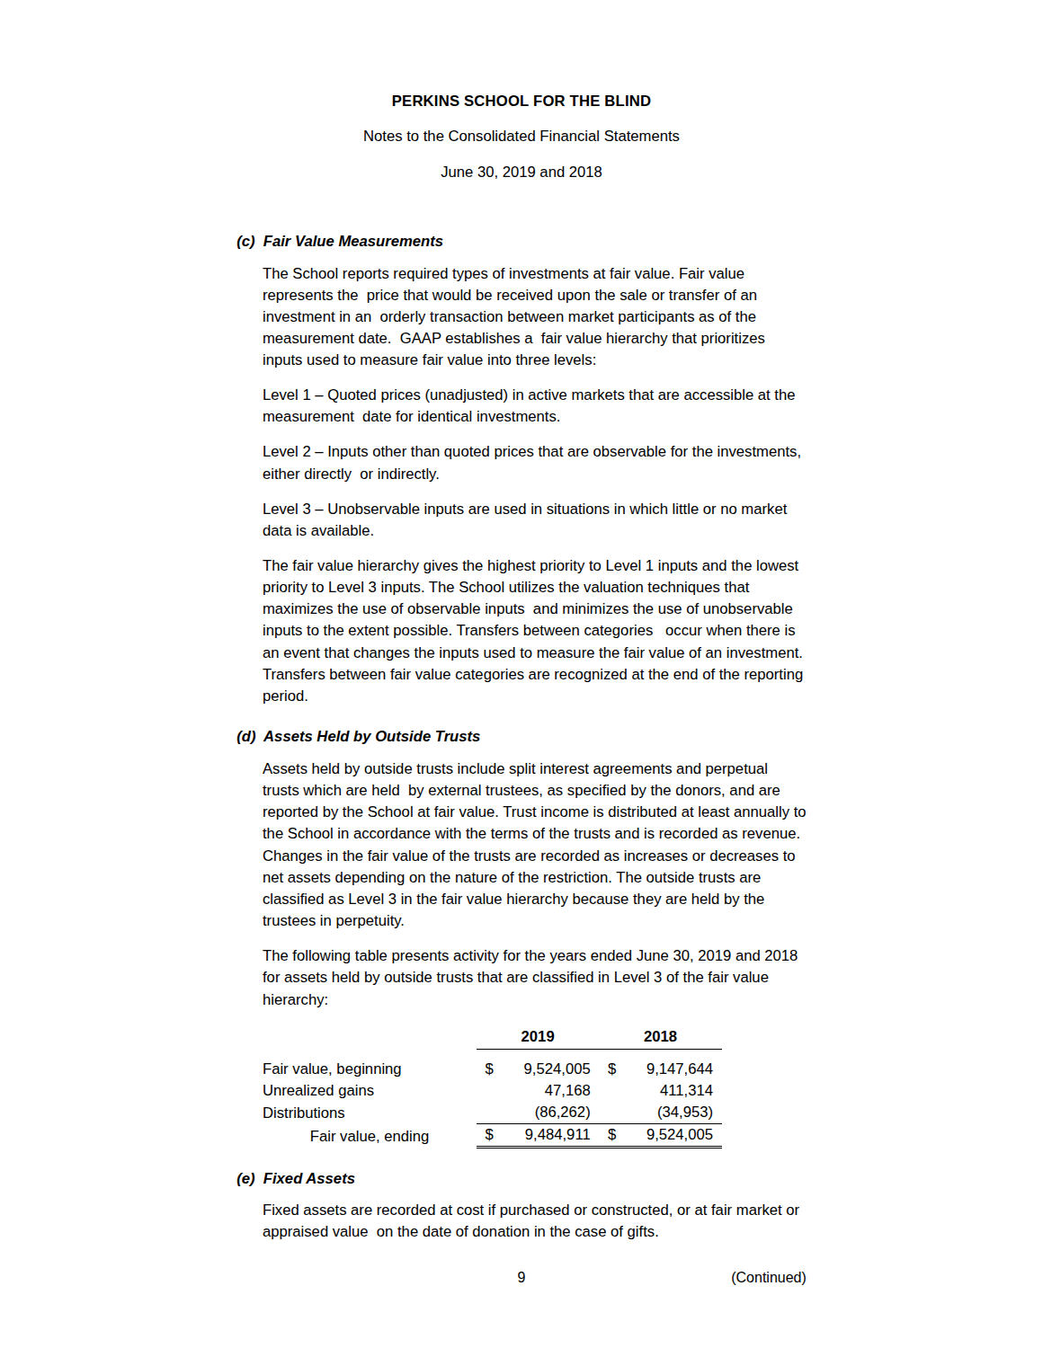PERKINS SCHOOL FOR THE BLIND
Notes to the Consolidated Financial Statements
June 30, 2019 and 2018
(c) Fair Value Measurements
The School reports required types of investments at fair value. Fair value represents the price that would be received upon the sale or transfer of an investment in an orderly transaction between market participants as of the measurement date. GAAP establishes a fair value hierarchy that prioritizes inputs used to measure fair value into three levels:
Level 1 – Quoted prices (unadjusted) in active markets that are accessible at the measurement date for identical investments.
Level 2 – Inputs other than quoted prices that are observable for the investments, either directly or indirectly.
Level 3 – Unobservable inputs are used in situations in which little or no market data is available.
The fair value hierarchy gives the highest priority to Level 1 inputs and the lowest priority to Level 3 inputs. The School utilizes the valuation techniques that maximizes the use of observable inputs and minimizes the use of unobservable inputs to the extent possible. Transfers between categories occur when there is an event that changes the inputs used to measure the fair value of an investment. Transfers between fair value categories are recognized at the end of the reporting period.
(d) Assets Held by Outside Trusts
Assets held by outside trusts include split interest agreements and perpetual trusts which are held by external trustees, as specified by the donors, and are reported by the School at fair value. Trust income is distributed at least annually to the School in accordance with the terms of the trusts and is recorded as revenue. Changes in the fair value of the trusts are recorded as increases or decreases to net assets depending on the nature of the restriction. The outside trusts are classified as Level 3 in the fair value hierarchy because they are held by the trustees in perpetuity.
The following table presents activity for the years ended June 30, 2019 and 2018 for assets held by outside trusts that are classified in Level 3 of the fair value hierarchy:
| | 2019 | 2018 |
| Fair value, beginning | $ | 9,524,005 | $ | 9,147,644 |
| Unrealized gains | | 47,168 | | 411,314 |
| Distributions | | (86,262) | | (34,953) |
| Fair value, ending | $ | 9,484,911 | $ | 9,524,005 |
(e) Fixed Assets
Fixed assets are recorded at cost if purchased or constructed, or at fair market or appraised value on the date of donation in the case of gifts.
9
(Continued)